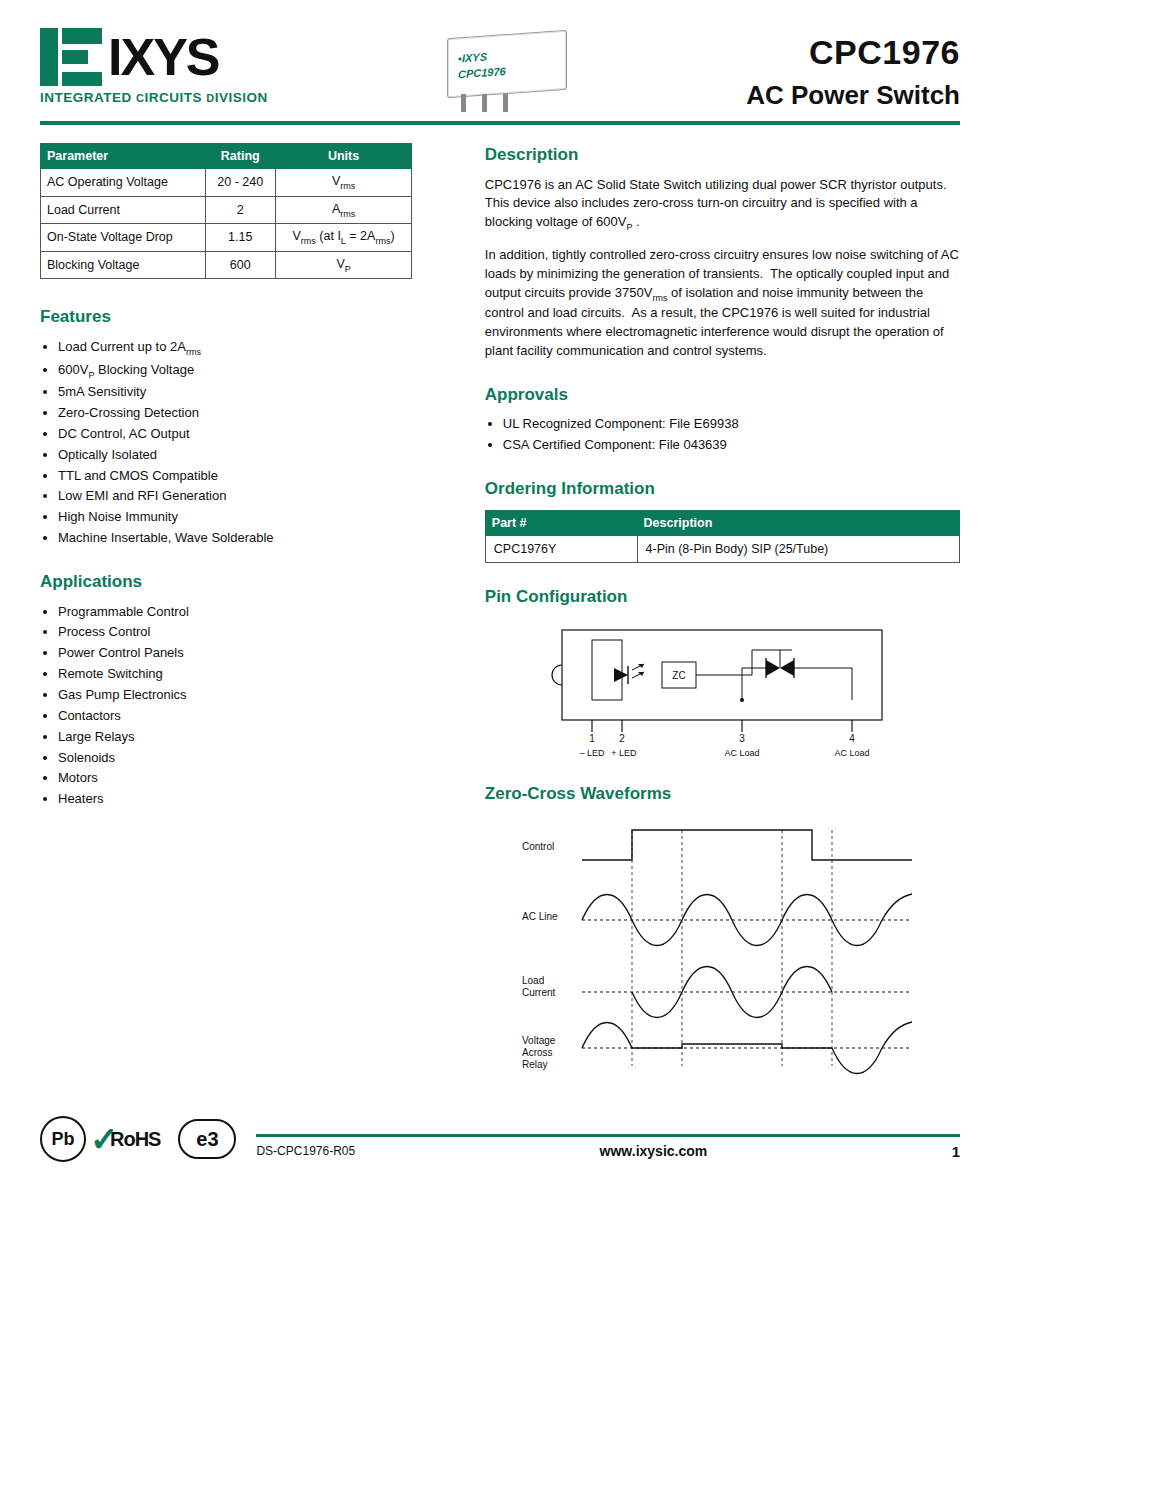IXYS
Integrated Circuits Division
▪IXYS CPC1976
CPC1976
AC Power Switch
| Parameter | Rating | Units |
| --- | --- | --- |
| AC Operating Voltage | 20 - 240 | V rms |
| Load Current | 2 | A rms |
| On-State Voltage Drop | 1.15 | V rms (at I L = 2A rms ) |
| Blocking Voltage | 600 | V P |
Features
Load Current up to 2Arms
600VP Blocking Voltage
5mA Sensitivity
Zero-Crossing Detection
DC Control, AC Output
Optically Isolated
TTL and CMOS Compatible
Low EMI and RFI Generation
High Noise Immunity
Machine Insertable, Wave Solderable
Applications
Programmable Control
Process Control
Power Control Panels
Remote Switching
Gas Pump Electronics
Contactors
Large Relays
Solenoids
Motors
Heaters
Description
CPC1976 is an AC Solid State Switch utilizing dual power SCR thyristor outputs. This device also includes zero-cross turn-on circuitry and is specified with a blocking voltage of 600VP .
In addition, tightly controlled zero-cross circuitry ensures low noise switching of AC loads by minimizing the generation of transients. The optically coupled input and output circuits provide 3750Vrms of isolation and noise immunity between the control and load circuits. As a result, the CPC1976 is well suited for industrial environments where electromagnetic interference would disrupt the operation of plant facility communication and control systems.
Approvals
UL Recognized Component: File E69938
CSA Certified Component: File 043639
Ordering Information
| Part # | Description |
| --- | --- |
| CPC1976Y | 4-Pin (8-Pin Body) SIP (25/Tube) |
Pin Configuration
ZC 1 2 3 4 – LED + LED AC Load AC Load
Zero-Cross Waveforms
Control AC Line Load Current Voltage Across Relay
Pb
RoHS
e3
DS-CPC1976-R05 www.ixysic.com 1